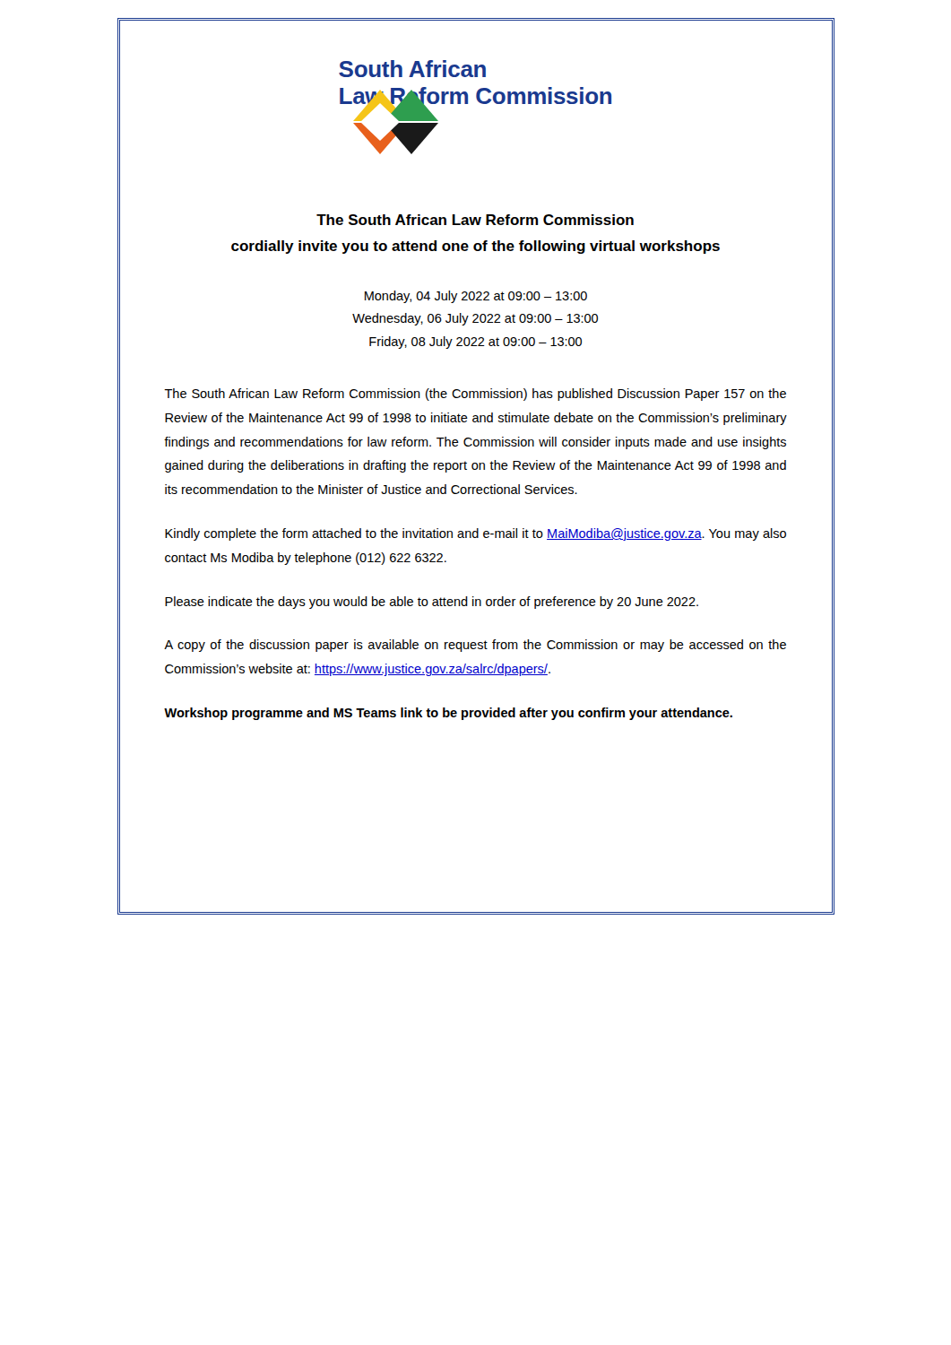South AfricanLaw Reform Commission
The South African Law Reform Commission
cordially invite you to attend one of the following virtual workshops
Monday, 04 July 2022 at 09:00 – 13:00
Wednesday, 06 July 2022 at 09:00 – 13:00
Friday, 08 July 2022 at 09:00 – 13:00
The South African Law Reform Commission (the Commission) has published Discussion Paper 157 on the Review of the Maintenance Act 99 of 1998 to initiate and stimulate debate on the Commission’s preliminary findings and recommendations for law reform. The Commission will consider inputs made and use insights gained during the deliberations in drafting the report on the Review of the Maintenance Act 99 of 1998 and its recommendation to the Minister of Justice and Correctional Services.
Kindly complete the form attached to the invitation and e-mail it to MaiModiba@justice.gov.za. You may also contact Ms Modiba by telephone (012) 622 6322.
Please indicate the days you would be able to attend in order of preference by 20 June 2022.
A copy of the discussion paper is available on request from the Commission or may be accessed on the Commission’s website at: https://www.justice.gov.za/salrc/dpapers/.
Workshop programme and MS Teams link to be provided after you confirm your attendance.